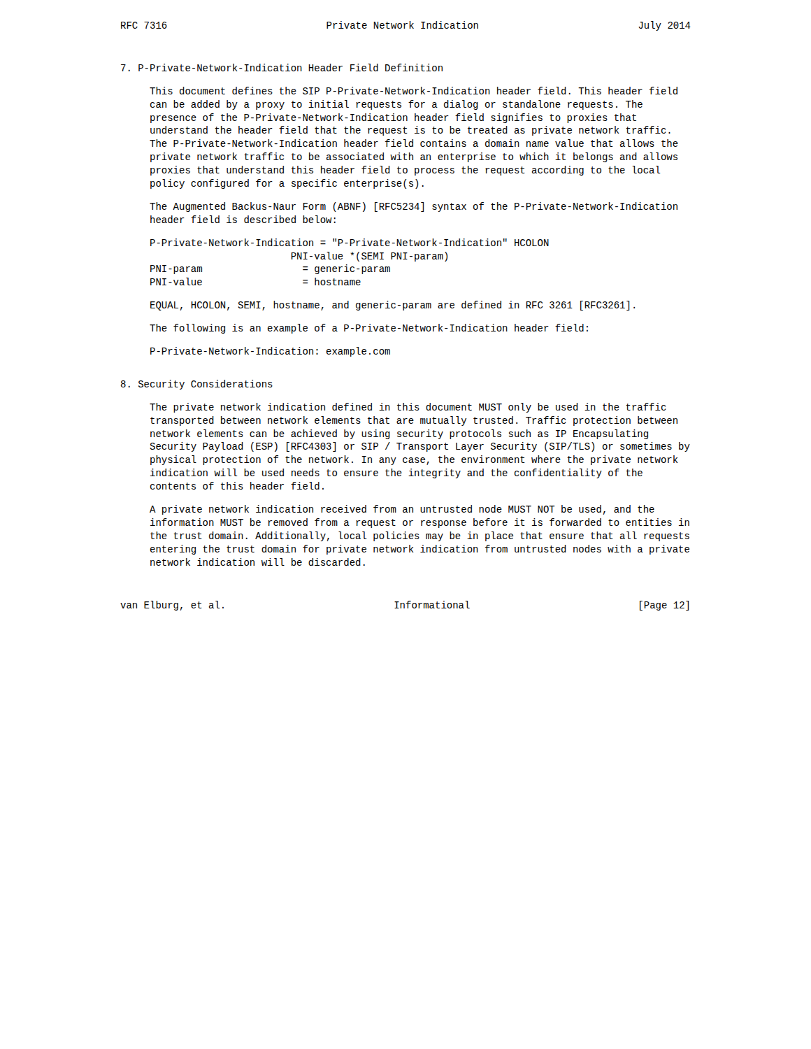RFC 7316 Private Network Indication July 2014
7. P-Private-Network-Indication Header Field Definition
This document defines the SIP P-Private-Network-Indication header field. This header field can be added by a proxy to initial requests for a dialog or standalone requests. The presence of the P-Private-Network-Indication header field signifies to proxies that understand the header field that the request is to be treated as private network traffic. The P-Private-Network-Indication header field contains a domain name value that allows the private network traffic to be associated with an enterprise to which it belongs and allows proxies that understand this header field to process the request according to the local policy configured for a specific enterprise(s).
The Augmented Backus-Naur Form (ABNF) [RFC5234] syntax of the P-Private-Network-Indication header field is described below:
P-Private-Network-Indication = "P-Private-Network-Indication" HCOLON
                        PNI-value *(SEMI PNI-param)
PNI-param                 = generic-param
PNI-value                 = hostname
EQUAL, HCOLON, SEMI, hostname, and generic-param are defined in RFC 3261 [RFC3261].
The following is an example of a P-Private-Network-Indication header field:
P-Private-Network-Indication: example.com
8. Security Considerations
The private network indication defined in this document MUST only be used in the traffic transported between network elements that are mutually trusted. Traffic protection between network elements can be achieved by using security protocols such as IP Encapsulating Security Payload (ESP) [RFC4303] or SIP / Transport Layer Security (SIP/TLS) or sometimes by physical protection of the network. In any case, the environment where the private network indication will be used needs to ensure the integrity and the confidentiality of the contents of this header field.
A private network indication received from an untrusted node MUST NOT be used, and the information MUST be removed from a request or response before it is forwarded to entities in the trust domain. Additionally, local policies may be in place that ensure that all requests entering the trust domain for private network indication from untrusted nodes with a private network indication will be discarded.
van Elburg, et al. Informational [Page 12]